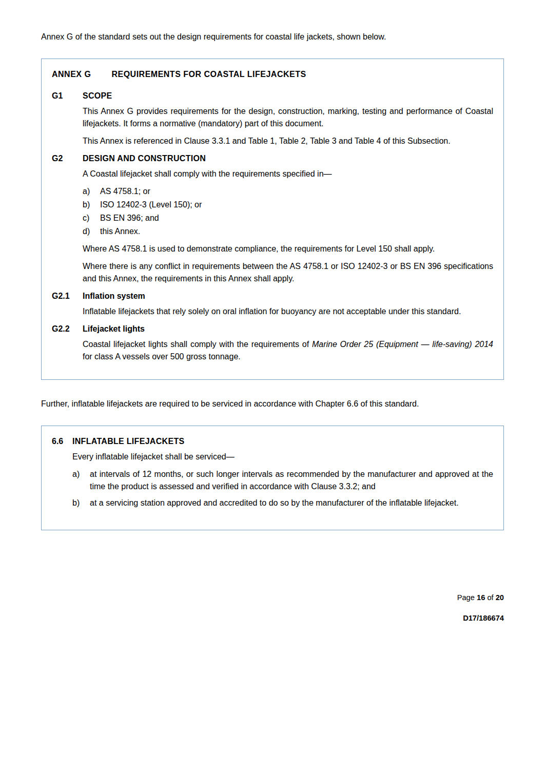Annex G of the standard sets out the design requirements for coastal life jackets, shown below.
ANNEX GREQUIREMENTS FOR COASTAL LIFEJACKETS
| G1 | SCOPE This Annex G provides requirements for the design, construction, marking, testing and performance of Coastal lifejackets. It forms a normative (mandatory) part of this document. This Annex is referenced in Clause 3.3.1 and Table 1, Table 2, Table 3 and Table 4 of this Subsection. |
| G2 | DESIGN AND CONSTRUCTION A Coastal lifejacket shall comply with the requirements specified in— a) AS 4758.1; or b) ISO 12402-3 (Level 150); or c) BS EN 396; and d) this Annex. Where AS 4758.1 is used to demonstrate compliance, the requirements for Level 150 shall apply. Where there is any conflict in requirements between the AS 4758.1 or ISO 12402-3 or BS EN 396 specifications and this Annex, the requirements in this Annex shall apply. |
| G2.1 | Inflation system Inflatable lifejackets that rely solely on oral inflation for buoyancy are not acceptable under this standard. |
| G2.2 | Lifejacket lights Coastal lifejacket lights shall comply with the requirements of Marine Order 25 (Equipment — life-saving) 2014 for class A vessels over 500 gross tonnage. |
Further, inflatable lifejackets are required to be serviced in accordance with Chapter 6.6 of this standard.
| 6.6 | INFLATABLE LIFEJACKETS Every inflatable lifejacket shall be serviced— a) at intervals of 12 months, or such longer intervals as recommended by the manufacturer and approved at the time the product is assessed and verified in accordance with Clause 3.3.2; and b) at a servicing station approved and accredited to do so by the manufacturer of the inflatable lifejacket. |
Page 16 of 20
D17/186674